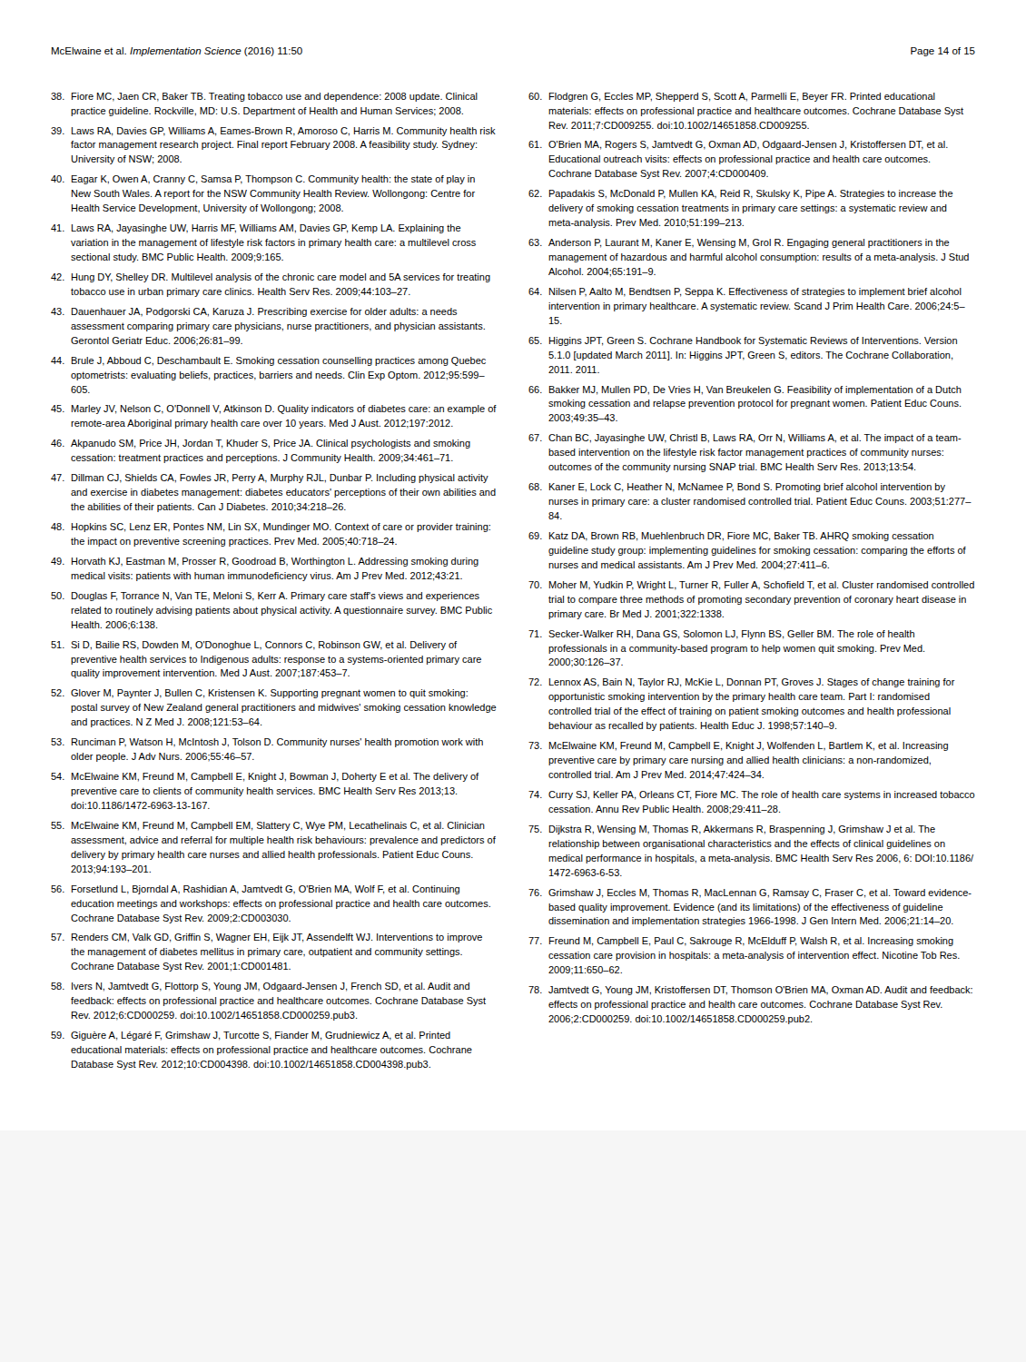McElwaine et al. Implementation Science (2016) 11:50
Page 14 of 15
Fiore MC, Jaen CR, Baker TB. Treating tobacco use and dependence: 2008 update. Clinical practice guideline. Rockville, MD: U.S. Department of Health and Human Services; 2008.
Laws RA, Davies GP, Williams A, Eames-Brown R, Amoroso C, Harris M. Community health risk factor management research project. Final report February 2008. A feasibility study. Sydney: University of NSW; 2008.
Eagar K, Owen A, Cranny C, Samsa P, Thompson C. Community health: the state of play in New South Wales. A report for the NSW Community Health Review. Wollongong: Centre for Health Service Development, University of Wollongong; 2008.
Laws RA, Jayasinghe UW, Harris MF, Williams AM, Davies GP, Kemp LA. Explaining the variation in the management of lifestyle risk factors in primary health care: a multilevel cross sectional study. BMC Public Health. 2009;9:165.
Hung DY, Shelley DR. Multilevel analysis of the chronic care model and 5A services for treating tobacco use in urban primary care clinics. Health Serv Res. 2009;44:103–27.
Dauenhauer JA, Podgorski CA, Karuza J. Prescribing exercise for older adults: a needs assessment comparing primary care physicians, nurse practitioners, and physician assistants. Gerontol Geriatr Educ. 2006;26:81–99.
Brule J, Abboud C, Deschambault E. Smoking cessation counselling practices among Quebec optometrists: evaluating beliefs, practices, barriers and needs. Clin Exp Optom. 2012;95:599–605.
Marley JV, Nelson C, O'Donnell V, Atkinson D. Quality indicators of diabetes care: an example of remote-area Aboriginal primary health care over 10 years. Med J Aust. 2012;197:2012.
Akpanudo SM, Price JH, Jordan T, Khuder S, Price JA. Clinical psychologists and smoking cessation: treatment practices and perceptions. J Community Health. 2009;34:461–71.
Dillman CJ, Shields CA, Fowles JR, Perry A, Murphy RJL, Dunbar P. Including physical activity and exercise in diabetes management: diabetes educators' perceptions of their own abilities and the abilities of their patients. Can J Diabetes. 2010;34:218–26.
Hopkins SC, Lenz ER, Pontes NM, Lin SX, Mundinger MO. Context of care or provider training: the impact on preventive screening practices. Prev Med. 2005;40:718–24.
Horvath KJ, Eastman M, Prosser R, Goodroad B, Worthington L. Addressing smoking during medical visits: patients with human immunodeficiency virus. Am J Prev Med. 2012;43:21.
Douglas F, Torrance N, Van TE, Meloni S, Kerr A. Primary care staff's views and experiences related to routinely advising patients about physical activity. A questionnaire survey. BMC Public Health. 2006;6:138.
Si D, Bailie RS, Dowden M, O'Donoghue L, Connors C, Robinson GW, et al. Delivery of preventive health services to Indigenous adults: response to a systems-oriented primary care quality improvement intervention. Med J Aust. 2007;187:453–7.
Glover M, Paynter J, Bullen C, Kristensen K. Supporting pregnant women to quit smoking: postal survey of New Zealand general practitioners and midwives' smoking cessation knowledge and practices. N Z Med J. 2008;121:53–64.
Runciman P, Watson H, McIntosh J, Tolson D. Community nurses' health promotion work with older people. J Adv Nurs. 2006;55:46–57.
McElwaine KM, Freund M, Campbell E, Knight J, Bowman J, Doherty E et al. The delivery of preventive care to clients of community health services. BMC Health Serv Res 2013;13. doi:10.1186/1472-6963-13-167.
McElwaine KM, Freund M, Campbell EM, Slattery C, Wye PM, Lecathelinais C, et al. Clinician assessment, advice and referral for multiple health risk behaviours: prevalence and predictors of delivery by primary health care nurses and allied health professionals. Patient Educ Couns. 2013;94:193–201.
Forsetlund L, Bjorndal A, Rashidian A, Jamtvedt G, O'Brien MA, Wolf F, et al. Continuing education meetings and workshops: effects on professional practice and health care outcomes. Cochrane Database Syst Rev. 2009;2:CD003030.
Renders CM, Valk GD, Griffin S, Wagner EH, Eijk JT, Assendelft WJ. Interventions to improve the management of diabetes mellitus in primary care, outpatient and community settings. Cochrane Database Syst Rev. 2001;1:CD001481.
Ivers N, Jamtvedt G, Flottorp S, Young JM, Odgaard-Jensen J, French SD, et al. Audit and feedback: effects on professional practice and healthcare outcomes. Cochrane Database Syst Rev. 2012;6:CD000259. doi:10.1002/14651858.CD000259.pub3.
Giguère A, Légaré F, Grimshaw J, Turcotte S, Fiander M, Grudniewicz A, et al. Printed educational materials: effects on professional practice and healthcare outcomes. Cochrane Database Syst Rev. 2012;10:CD004398. doi:10.1002/14651858.CD004398.pub3.
Flodgren G, Eccles MP, Shepperd S, Scott A, Parmelli E, Beyer FR. Printed educational materials: effects on professional practice and healthcare outcomes. Cochrane Database Syst Rev. 2011;7:CD009255. doi:10.1002/14651858.CD009255.
O'Brien MA, Rogers S, Jamtvedt G, Oxman AD, Odgaard-Jensen J, Kristoffersen DT, et al. Educational outreach visits: effects on professional practice and health care outcomes. Cochrane Database Syst Rev. 2007;4:CD000409.
Papadakis S, McDonald P, Mullen KA, Reid R, Skulsky K, Pipe A. Strategies to increase the delivery of smoking cessation treatments in primary care settings: a systematic review and meta-analysis. Prev Med. 2010;51:199–213.
Anderson P, Laurant M, Kaner E, Wensing M, Grol R. Engaging general practitioners in the management of hazardous and harmful alcohol consumption: results of a meta-analysis. J Stud Alcohol. 2004;65:191–9.
Nilsen P, Aalto M, Bendtsen P, Seppa K. Effectiveness of strategies to implement brief alcohol intervention in primary healthcare. A systematic review. Scand J Prim Health Care. 2006;24:5–15.
Higgins JPT, Green S. Cochrane Handbook for Systematic Reviews of Interventions. Version 5.1.0 [updated March 2011]. In: Higgins JPT, Green S, editors. The Cochrane Collaboration, 2011. 2011.
Bakker MJ, Mullen PD, De Vries H, Van Breukelen G. Feasibility of implementation of a Dutch smoking cessation and relapse prevention protocol for pregnant women. Patient Educ Couns. 2003;49:35–43.
Chan BC, Jayasinghe UW, Christl B, Laws RA, Orr N, Williams A, et al. The impact of a team-based intervention on the lifestyle risk factor management practices of community nurses: outcomes of the community nursing SNAP trial. BMC Health Serv Res. 2013;13:54.
Kaner E, Lock C, Heather N, McNamee P, Bond S. Promoting brief alcohol intervention by nurses in primary care: a cluster randomised controlled trial. Patient Educ Couns. 2003;51:277–84.
Katz DA, Brown RB, Muehlenbruch DR, Fiore MC, Baker TB. AHRQ smoking cessation guideline study group: implementing guidelines for smoking cessation: comparing the efforts of nurses and medical assistants. Am J Prev Med. 2004;27:411–6.
Moher M, Yudkin P, Wright L, Turner R, Fuller A, Schofield T, et al. Cluster randomised controlled trial to compare three methods of promoting secondary prevention of coronary heart disease in primary care. Br Med J. 2001;322:1338.
Secker-Walker RH, Dana GS, Solomon LJ, Flynn BS, Geller BM. The role of health professionals in a community-based program to help women quit smoking. Prev Med. 2000;30:126–37.
Lennox AS, Bain N, Taylor RJ, McKie L, Donnan PT, Groves J. Stages of change training for opportunistic smoking intervention by the primary health care team. Part I: randomised controlled trial of the effect of training on patient smoking outcomes and health professional behaviour as recalled by patients. Health Educ J. 1998;57:140–9.
McElwaine KM, Freund M, Campbell E, Knight J, Wolfenden L, Bartlem K, et al. Increasing preventive care by primary care nursing and allied health clinicians: a non-randomized, controlled trial. Am J Prev Med. 2014;47:424–34.
Curry SJ, Keller PA, Orleans CT, Fiore MC. The role of health care systems in increased tobacco cessation. Annu Rev Public Health. 2008;29:411–28.
Dijkstra R, Wensing M, Thomas R, Akkermans R, Braspenning J, Grimshaw J et al. The relationship between organisational characteristics and the effects of clinical guidelines on medical performance in hospitals, a meta-analysis. BMC Health Serv Res 2006, 6: DOI:10.1186/1472-6963-6-53.
Grimshaw J, Eccles M, Thomas R, MacLennan G, Ramsay C, Fraser C, et al. Toward evidence-based quality improvement. Evidence (and its limitations) of the effectiveness of guideline dissemination and implementation strategies 1966-1998. J Gen Intern Med. 2006;21:14–20.
Freund M, Campbell E, Paul C, Sakrouge R, McElduff P, Walsh R, et al. Increasing smoking cessation care provision in hospitals: a meta-analysis of intervention effect. Nicotine Tob Res. 2009;11:650–62.
Jamtvedt G, Young JM, Kristoffersen DT, Thomson O'Brien MA, Oxman AD. Audit and feedback: effects on professional practice and health care outcomes. Cochrane Database Syst Rev. 2006;2:CD000259. doi:10.1002/14651858.CD000259.pub2.